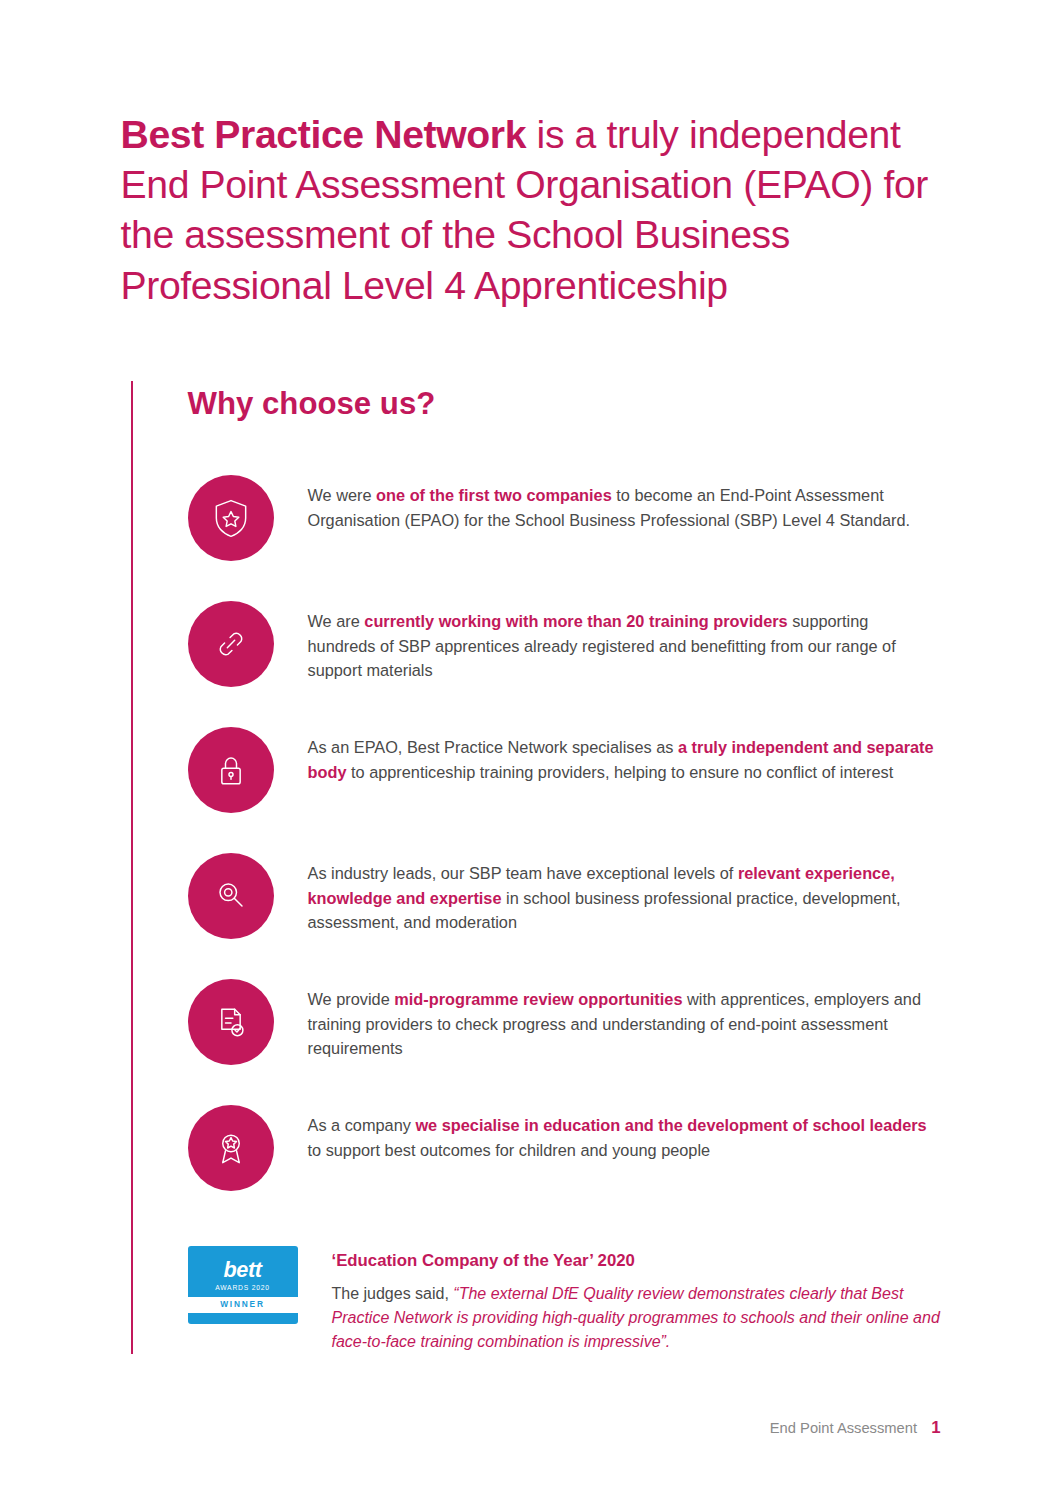Best Practice Network is a truly independent End Point Assessment Organisation (EPAO) for the assessment of the School Business Professional Level 4 Apprenticeship
Why choose us?
We were one of the first two companies to become an End-Point Assessment Organisation (EPAO) for the School Business Professional (SBP) Level 4 Standard.
We are currently working with more than 20 training providers supporting hundreds of SBP apprentices already registered and benefitting from our range of support materials
As an EPAO, Best Practice Network specialises as a truly independent and separate body to apprenticeship training providers, helping to ensure no conflict of interest
As industry leads, our SBP team have exceptional levels of relevant experience, knowledge and expertise in school business professional practice, development, assessment, and moderation
We provide mid-programme review opportunities with apprentices, employers and training providers to check progress and understanding of end-point assessment requirements
As a company we specialise in education and the development of school leaders to support best outcomes for children and young people
bett AWARDS 2020 WINNER
‘Education Company of the Year’ 2020
The judges said, “The external DfE Quality review demonstrates clearly that Best Practice Network is providing high-quality programmes to schools and their online and face-to-face training combination is impressive”.
End Point Assessment 1